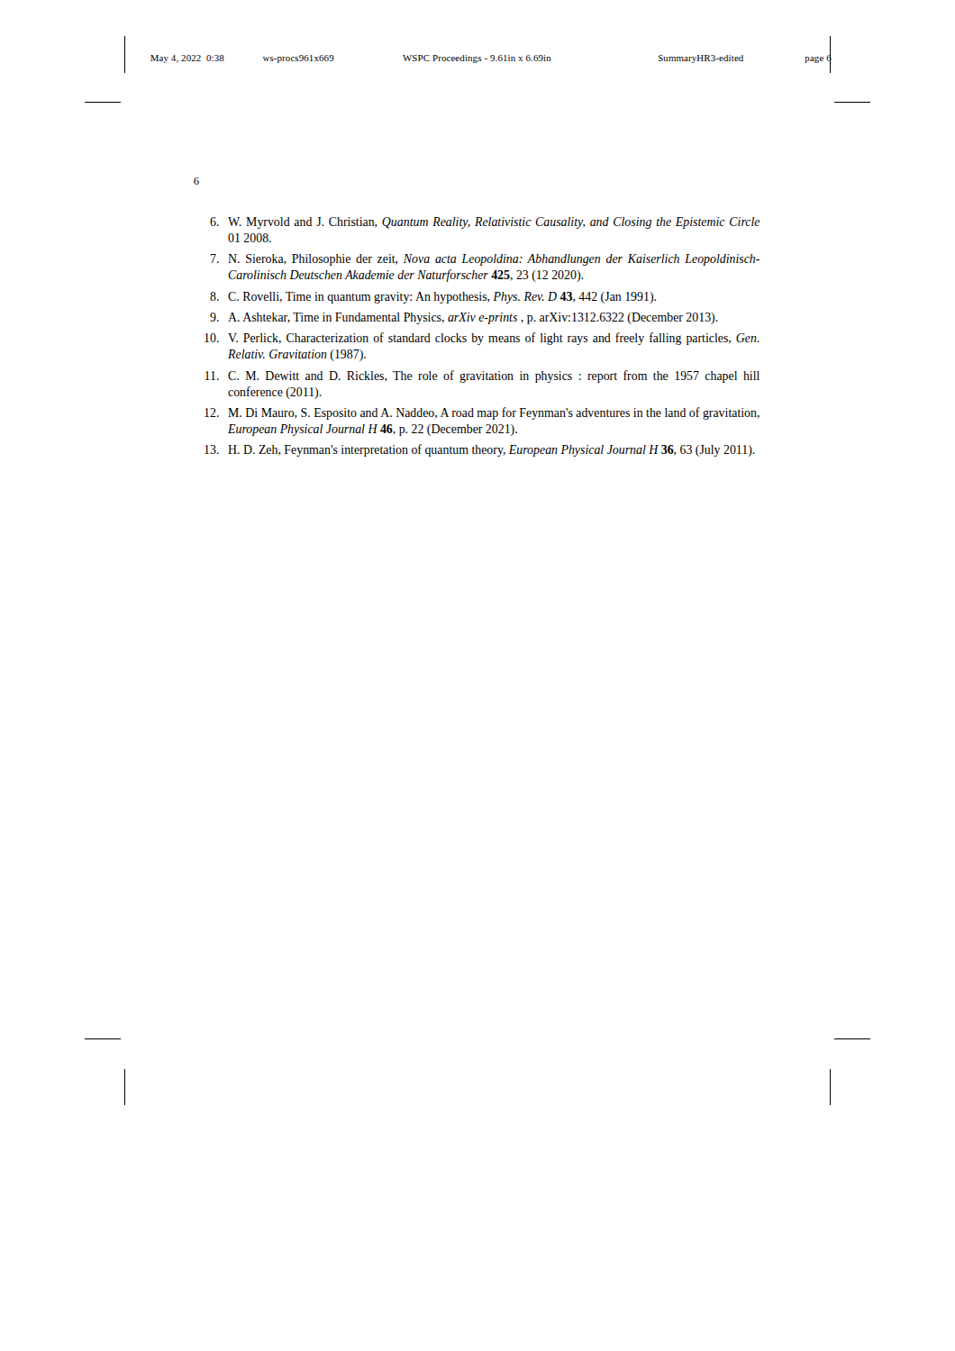May 4, 2022 0:38 ws-procs961x669 WSPC Proceedings - 9.61in x 6.69in SummaryHR3-edited page 6
6
W. Myrvold and J. Christian, Quantum Reality, Relativistic Causality, and Closing the Epistemic Circle 01 2008.
N. Sieroka, Philosophie der zeit, Nova acta Leopoldina: Abhandlungen der Kaiserlich Leopoldinisch-Carolinisch Deutschen Akademie der Naturforscher 425, 23 (12 2020).
C. Rovelli, Time in quantum gravity: An hypothesis, Phys. Rev. D 43, 442 (Jan 1991).
A. Ashtekar, Time in Fundamental Physics, arXiv e-prints , p. arXiv:1312.6322 (December 2013).
V. Perlick, Characterization of standard clocks by means of light rays and freely falling particles, Gen. Relativ. Gravitation (1987).
C. M. Dewitt and D. Rickles, The role of gravitation in physics : report from the 1957 chapel hill conference (2011).
M. Di Mauro, S. Esposito and A. Naddeo, A road map for Feynman's adventures in the land of gravitation, European Physical Journal H 46, p. 22 (December 2021).
H. D. Zeh, Feynman's interpretation of quantum theory, European Physical Journal H 36, 63 (July 2011).